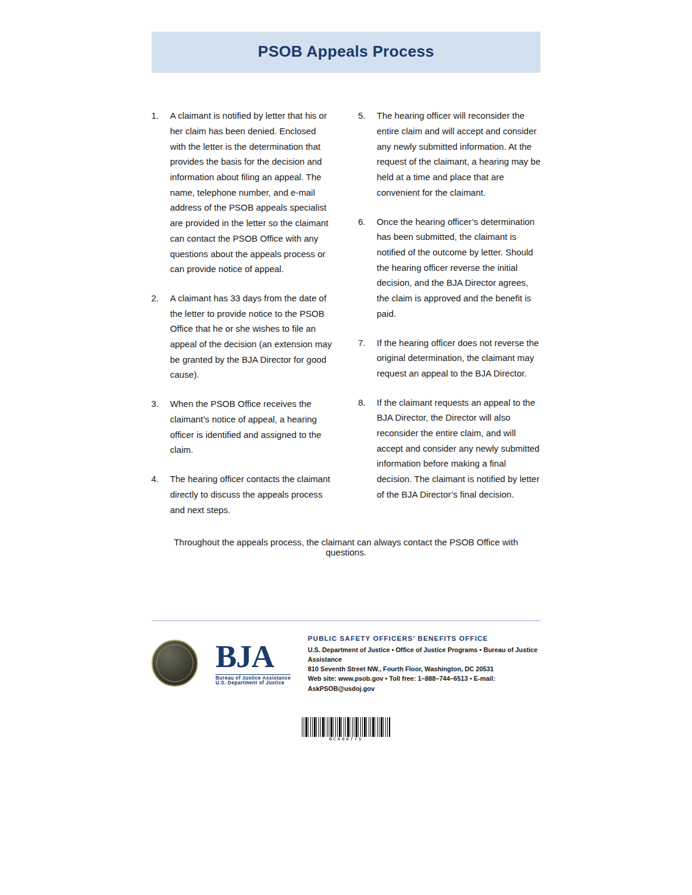PSOB Appeals Process
1. A claimant is notified by letter that his or her claim has been denied. Enclosed with the letter is the determination that provides the basis for the decision and information about filing an appeal. The name, telephone number, and e-mail address of the PSOB appeals specialist are provided in the letter so the claimant can contact the PSOB Office with any questions about the appeals process or can provide notice of appeal.
2. A claimant has 33 days from the date of the letter to provide notice to the PSOB Office that he or she wishes to file an appeal of the decision (an extension may be granted by the BJA Director for good cause).
3. When the PSOB Office receives the claimant’s notice of appeal, a hearing officer is identified and assigned to the claim.
4. The hearing officer contacts the claimant directly to discuss the appeals process and next steps.
5. The hearing officer will reconsider the entire claim and will accept and consider any newly submitted information. At the request of the claimant, a hearing may be held at a time and place that are convenient for the claimant.
6. Once the hearing officer’s determination has been submitted, the claimant is notified of the outcome by letter. Should the hearing officer reverse the initial decision, and the BJA Director agrees, the claim is approved and the benefit is paid.
7. If the hearing officer does not reverse the original determination, the claimant may request an appeal to the BJA Director.
8. If the claimant requests an appeal to the BJA Director, the Director will also reconsider the entire claim, and will accept and consider any newly submitted information before making a final decision. The claimant is notified by letter of the BJA Director’s final decision.
Throughout the appeals process, the claimant can always contact the PSOB Office with questions.
BJA
Bureau of Justice Assistance
U.S. Department of Justice
PUBLIC SAFETY OFFICERS’ BENEFITS OFFICE
U.S. Department of Justice • Office of Justice Programs • Bureau of Justice Assistance
810 Seventh Street NW., Fourth Floor, Washington, DC 20531
Web site: www.psob.gov • Toll free: 1–888–744–6513 • E-mail: AskPSOB@usdoj.gov
BC000775